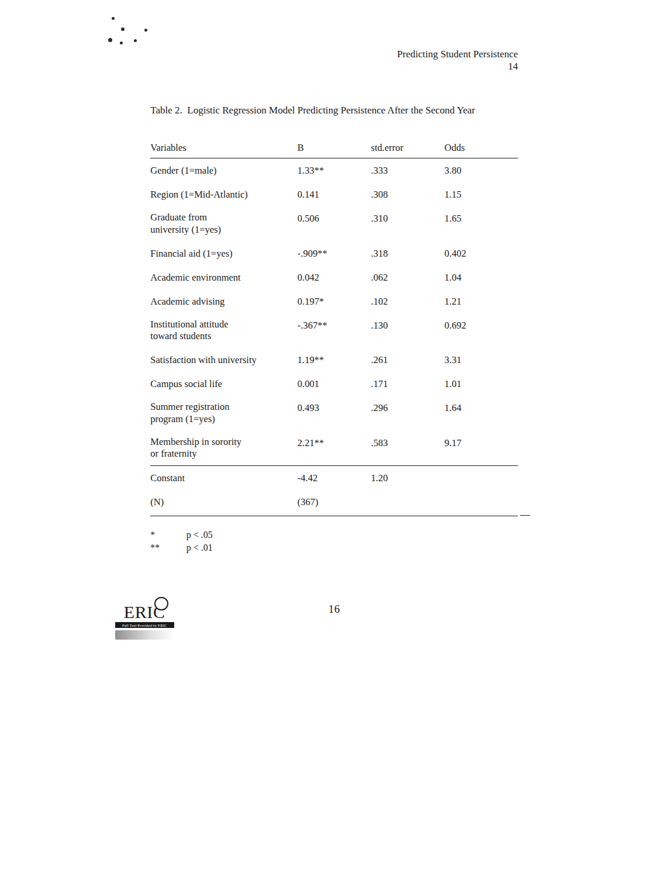Predicting Student Persistence 14
Table 2. Logistic Regression Model Predicting Persistence After the Second Year
| Variables | B | std.error | Odds |
| --- | --- | --- | --- |
| Gender (1=male) | 1.33** | .333 | 3.80 |
| Region (1=Mid-Atlantic) | 0.141 | .308 | 1.15 |
| Graduate from university (1=yes) | 0.506 | .310 | 1.65 |
| Financial aid (1=yes) | -.909** | .318 | 0.402 |
| Academic environment | 0.042 | .062 | 1.04 |
| Academic advising | 0.197* | .102 | 1.21 |
| Institutional attitude toward students | -.367** | .130 | 0.692 |
| Satisfaction with university | 1.19** | .261 | 3.31 |
| Campus social life | 0.001 | .171 | 1.01 |
| Summer registration program (1=yes) | 0.493 | .296 | 1.64 |
| Membership in sorority or fraternity | 2.21** | .583 | 9.17 |
| Constant | -4.42 | 1.20 | |
| (N) | (367) | | |
*p < .05
**p < .01
16
ERIC
Full Text Provided by ERIC